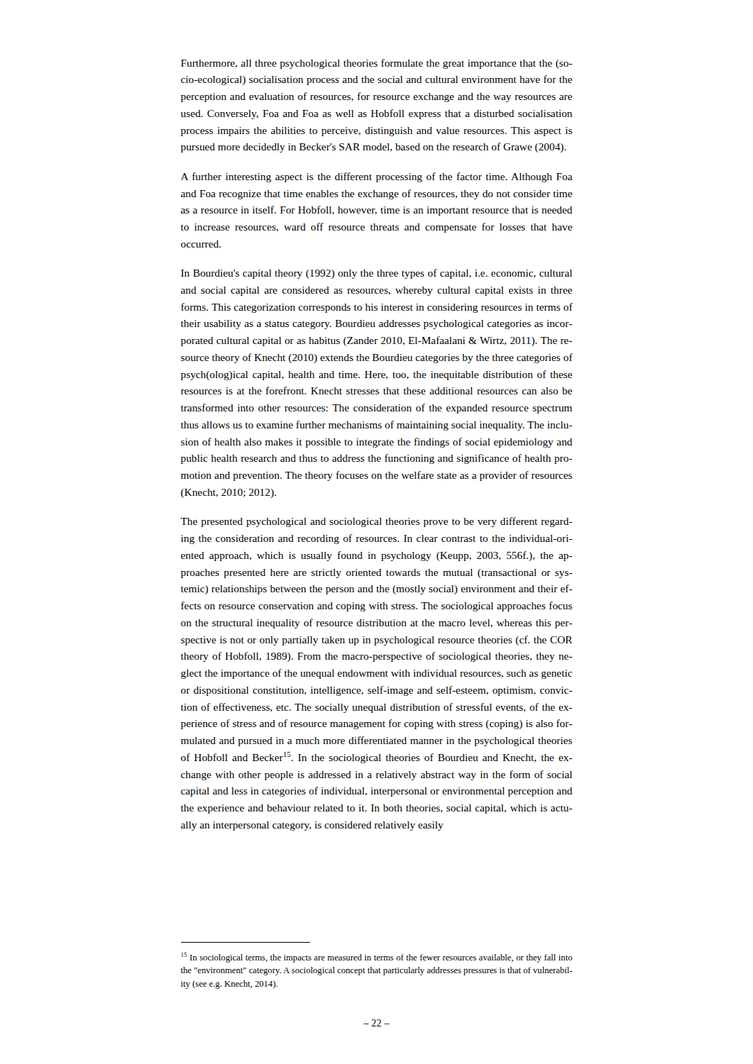Furthermore, all three psychological theories formulate the great importance that the (socio-ecological) socialisation process and the social and cultural environment have for the perception and evaluation of resources, for resource exchange and the way resources are used. Conversely, Foa and Foa as well as Hobfoll express that a disturbed socialisation process impairs the abilities to perceive, distinguish and value resources. This aspect is pursued more decidedly in Becker's SAR model, based on the research of Grawe (2004).
A further interesting aspect is the different processing of the factor time. Although Foa and Foa recognize that time enables the exchange of resources, they do not consider time as a resource in itself. For Hobfoll, however, time is an important resource that is needed to increase resources, ward off resource threats and compensate for losses that have occurred.
In Bourdieu's capital theory (1992) only the three types of capital, i.e. economic, cultural and social capital are considered as resources, whereby cultural capital exists in three forms. This categorization corresponds to his interest in considering resources in terms of their usability as a status category. Bourdieu addresses psychological categories as incorporated cultural capital or as habitus (Zander 2010, El-Mafaalani & Wirtz, 2011). The resource theory of Knecht (2010) extends the Bourdieu categories by the three categories of psych(olog)ical capital, health and time. Here, too, the inequitable distribution of these resources is at the forefront. Knecht stresses that these additional resources can also be transformed into other resources: The consideration of the expanded resource spectrum thus allows us to examine further mechanisms of maintaining social inequality. The inclusion of health also makes it possible to integrate the findings of social epidemiology and public health research and thus to address the functioning and significance of health promotion and prevention. The theory focuses on the welfare state as a provider of resources (Knecht, 2010; 2012).
The presented psychological and sociological theories prove to be very different regarding the consideration and recording of resources. In clear contrast to the individual-oriented approach, which is usually found in psychology (Keupp, 2003, 556f.), the approaches presented here are strictly oriented towards the mutual (transactional or systemic) relationships between the person and the (mostly social) environment and their effects on resource conservation and coping with stress. The sociological approaches focus on the structural inequality of resource distribution at the macro level, whereas this perspective is not or only partially taken up in psychological resource theories (cf. the COR theory of Hobfoll, 1989). From the macro-perspective of sociological theories, they neglect the importance of the unequal endowment with individual resources, such as genetic or dispositional constitution, intelligence, self-image and self-esteem, optimism, conviction of effectiveness, etc. The socially unequal distribution of stressful events, of the experience of stress and of resource management for coping with stress (coping) is also formulated and pursued in a much more differentiated manner in the psychological theories of Hobfoll and Becker15. In the sociological theories of Bourdieu and Knecht, the exchange with other people is addressed in a relatively abstract way in the form of social capital and less in categories of individual, interpersonal or environmental perception and the experience and behaviour related to it. In both theories, social capital, which is actually an interpersonal category, is considered relatively easily
15 In sociological terms, the impacts are measured in terms of the fewer resources available, or they fall into the "environment" category. A sociological concept that particularly addresses pressures is that of vulnerability (see e.g. Knecht, 2014).
– 22 –